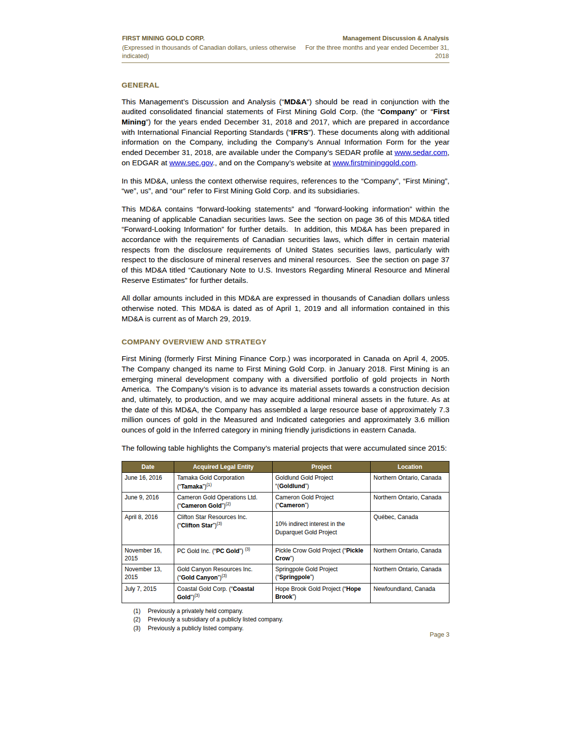| FIRST MINING GOLD CORP. | Management Discussion & Analysis |
| (Expressed in thousands of Canadian dollars, unless otherwise indicated) | For the three months and year ended December 31, 2018 |
GENERAL
This Management’s Discussion and Analysis (“MD&A”) should be read in conjunction with the audited consolidated financial statements of First Mining Gold Corp. (the “Company” or “First Mining”) for the years ended December 31, 2018 and 2017, which are prepared in accordance with International Financial Reporting Standards (“IFRS”). These documents along with additional information on the Company, including the Company’s Annual Information Form for the year ended December 31, 2018, are available under the Company’s SEDAR profile at www.sedar.com, on EDGAR at www.sec.gov., and on the Company’s website at www.firstmininggold.com.
In this MD&A, unless the context otherwise requires, references to the “Company”, “First Mining”, “we”, us”, and “our” refer to First Mining Gold Corp. and its subsidiaries.
This MD&A contains “forward-looking statements” and “forward-looking information” within the meaning of applicable Canadian securities laws. See the section on page 36 of this MD&A titled “Forward-Looking Information” for further details. In addition, this MD&A has been prepared in accordance with the requirements of Canadian securities laws, which differ in certain material respects from the disclosure requirements of United States securities laws, particularly with respect to the disclosure of mineral reserves and mineral resources. See the section on page 37 of this MD&A titled “Cautionary Note to U.S. Investors Regarding Mineral Resource and Mineral Reserve Estimates” for further details.
All dollar amounts included in this MD&A are expressed in thousands of Canadian dollars unless otherwise noted. This MD&A is dated as of April 1, 2019 and all information contained in this MD&A is current as of March 29, 2019.
COMPANY OVERVIEW AND STRATEGY
First Mining (formerly First Mining Finance Corp.) was incorporated in Canada on April 4, 2005. The Company changed its name to First Mining Gold Corp. in January 2018. First Mining is an emerging mineral development company with a diversified portfolio of gold projects in North America. The Company’s vision is to advance its material assets towards a construction decision and, ultimately, to production, and we may acquire additional mineral assets in the future. As at the date of this MD&A, the Company has assembled a large resource base of approximately 7.3 million ounces of gold in the Measured and Indicated categories and approximately 3.6 million ounces of gold in the Inferred category in mining friendly jurisdictions in eastern Canada.
The following table highlights the Company’s material projects that were accumulated since 2015:
| Date | Acquired Legal Entity | Project | Location |
| --- | --- | --- | --- |
| June 16, 2016 | Tamaka Gold Corporation (“ Tamaka ”) (1) | Goldlund Gold Project “( Goldlund ”) | Northern Ontario, Canada |
| June 9, 2016 | Cameron Gold Operations Ltd. (“ Cameron Gold ”) (2) | Cameron Gold Project (“ Cameron ”) | Northern Ontario, Canada |
| April 8, 2016 | Clifton Star Resources Inc. (“ Clifton Star ”) (3) | 10% indirect interest in the Duparquet Gold Project | Québec, Canada |
| November 16, 2015 | PC Gold Inc. (“ PC Gold ”) (3) | Pickle Crow Gold Project (“ Pickle Crow ”) | Northern Ontario, Canada |
| November 13, 2015 | Gold Canyon Resources Inc. (“ Gold Canyon ”) (3) | Springpole Gold Project (“ Springpole ”) | Northern Ontario, Canada |
| July 7, 2015 | Coastal Gold Corp. (“ Coastal Gold ”) (3) | Hope Brook Gold Project (“ Hope Brook ”) | Newfoundland, Canada |
(1) Previously a privately held company.
(2) Previously a subsidiary of a publicly listed company.
(3) Previously a publicly listed company.
Page 3